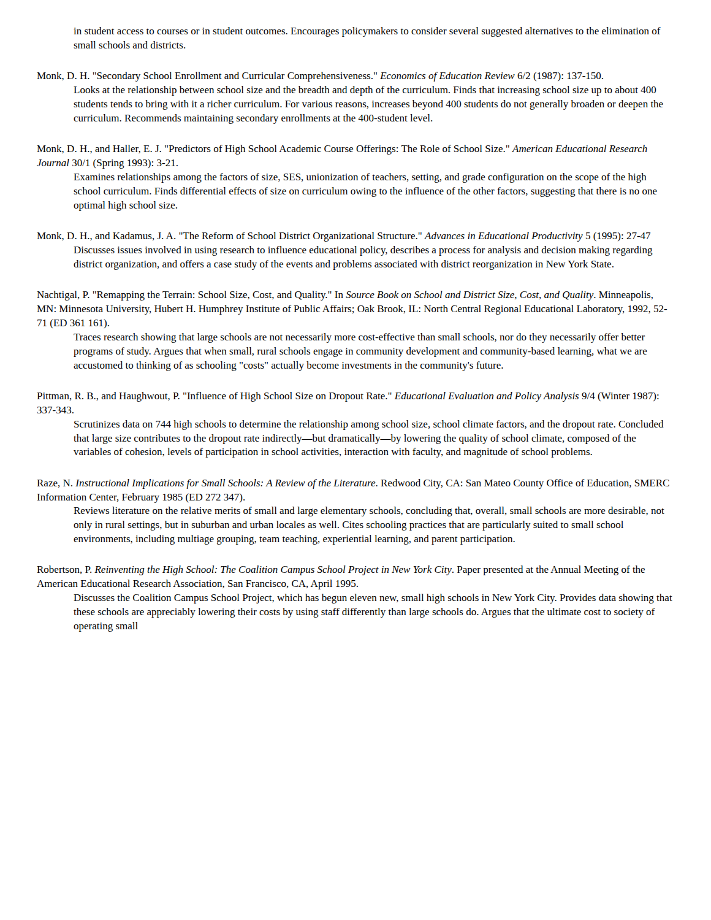in student access to courses or in student outcomes. Encourages policymakers to consider several suggested alternatives to the elimination of small schools and districts.
Monk, D. H. "Secondary School Enrollment and Curricular Comprehensiveness." Economics of Education Review 6/2 (1987): 137-150.
Looks at the relationship between school size and the breadth and depth of the curriculum. Finds that increasing school size up to about 400 students tends to bring with it a richer curriculum. For various reasons, increases beyond 400 students do not generally broaden or deepen the curriculum. Recommends maintaining secondary enrollments at the 400-student level.
Monk, D. H., and Haller, E. J. "Predictors of High School Academic Course Offerings: The Role of School Size." American Educational Research Journal 30/1 (Spring 1993): 3-21.
Examines relationships among the factors of size, SES, unionization of teachers, setting, and grade configuration on the scope of the high school curriculum. Finds differential effects of size on curriculum owing to the influence of the other factors, suggesting that there is no one optimal high school size.
Monk, D. H., and Kadamus, J. A. "The Reform of School District Organizational Structure." Advances in Educational Productivity 5 (1995): 27-47
Discusses issues involved in using research to influence educational policy, describes a process for analysis and decision making regarding district organization, and offers a case study of the events and problems associated with district reorganization in New York State.
Nachtigal, P. "Remapping the Terrain: School Size, Cost, and Quality." In Source Book on School and District Size, Cost, and Quality. Minneapolis, MN: Minnesota University, Hubert H. Humphrey Institute of Public Affairs; Oak Brook, IL: North Central Regional Educational Laboratory, 1992, 52-71 (ED 361 161).
Traces research showing that large schools are not necessarily more cost-effective than small schools, nor do they necessarily offer better programs of study. Argues that when small, rural schools engage in community development and community-based learning, what we are accustomed to thinking of as schooling "costs" actually become investments in the community's future.
Pittman, R. B., and Haughwout, P. "Influence of High School Size on Dropout Rate." Educational Evaluation and Policy Analysis 9/4 (Winter 1987): 337-343.
Scrutinizes data on 744 high schools to determine the relationship among school size, school climate factors, and the dropout rate. Concluded that large size contributes to the dropout rate indirectly—but dramatically—by lowering the quality of school climate, composed of the variables of cohesion, levels of participation in school activities, interaction with faculty, and magnitude of school problems.
Raze, N. Instructional Implications for Small Schools: A Review of the Literature. Redwood City, CA: San Mateo County Office of Education, SMERC Information Center, February 1985 (ED 272 347).
Reviews literature on the relative merits of small and large elementary schools, concluding that, overall, small schools are more desirable, not only in rural settings, but in suburban and urban locales as well. Cites schooling practices that are particularly suited to small school environments, including multiage grouping, team teaching, experiential learning, and parent participation.
Robertson, P. Reinventing the High School: The Coalition Campus School Project in New York City. Paper presented at the Annual Meeting of the American Educational Research Association, San Francisco, CA, April 1995.
Discusses the Coalition Campus School Project, which has begun eleven new, small high schools in New York City. Provides data showing that these schools are appreciably lowering their costs by using staff differently than large schools do. Argues that the ultimate cost to society of operating small